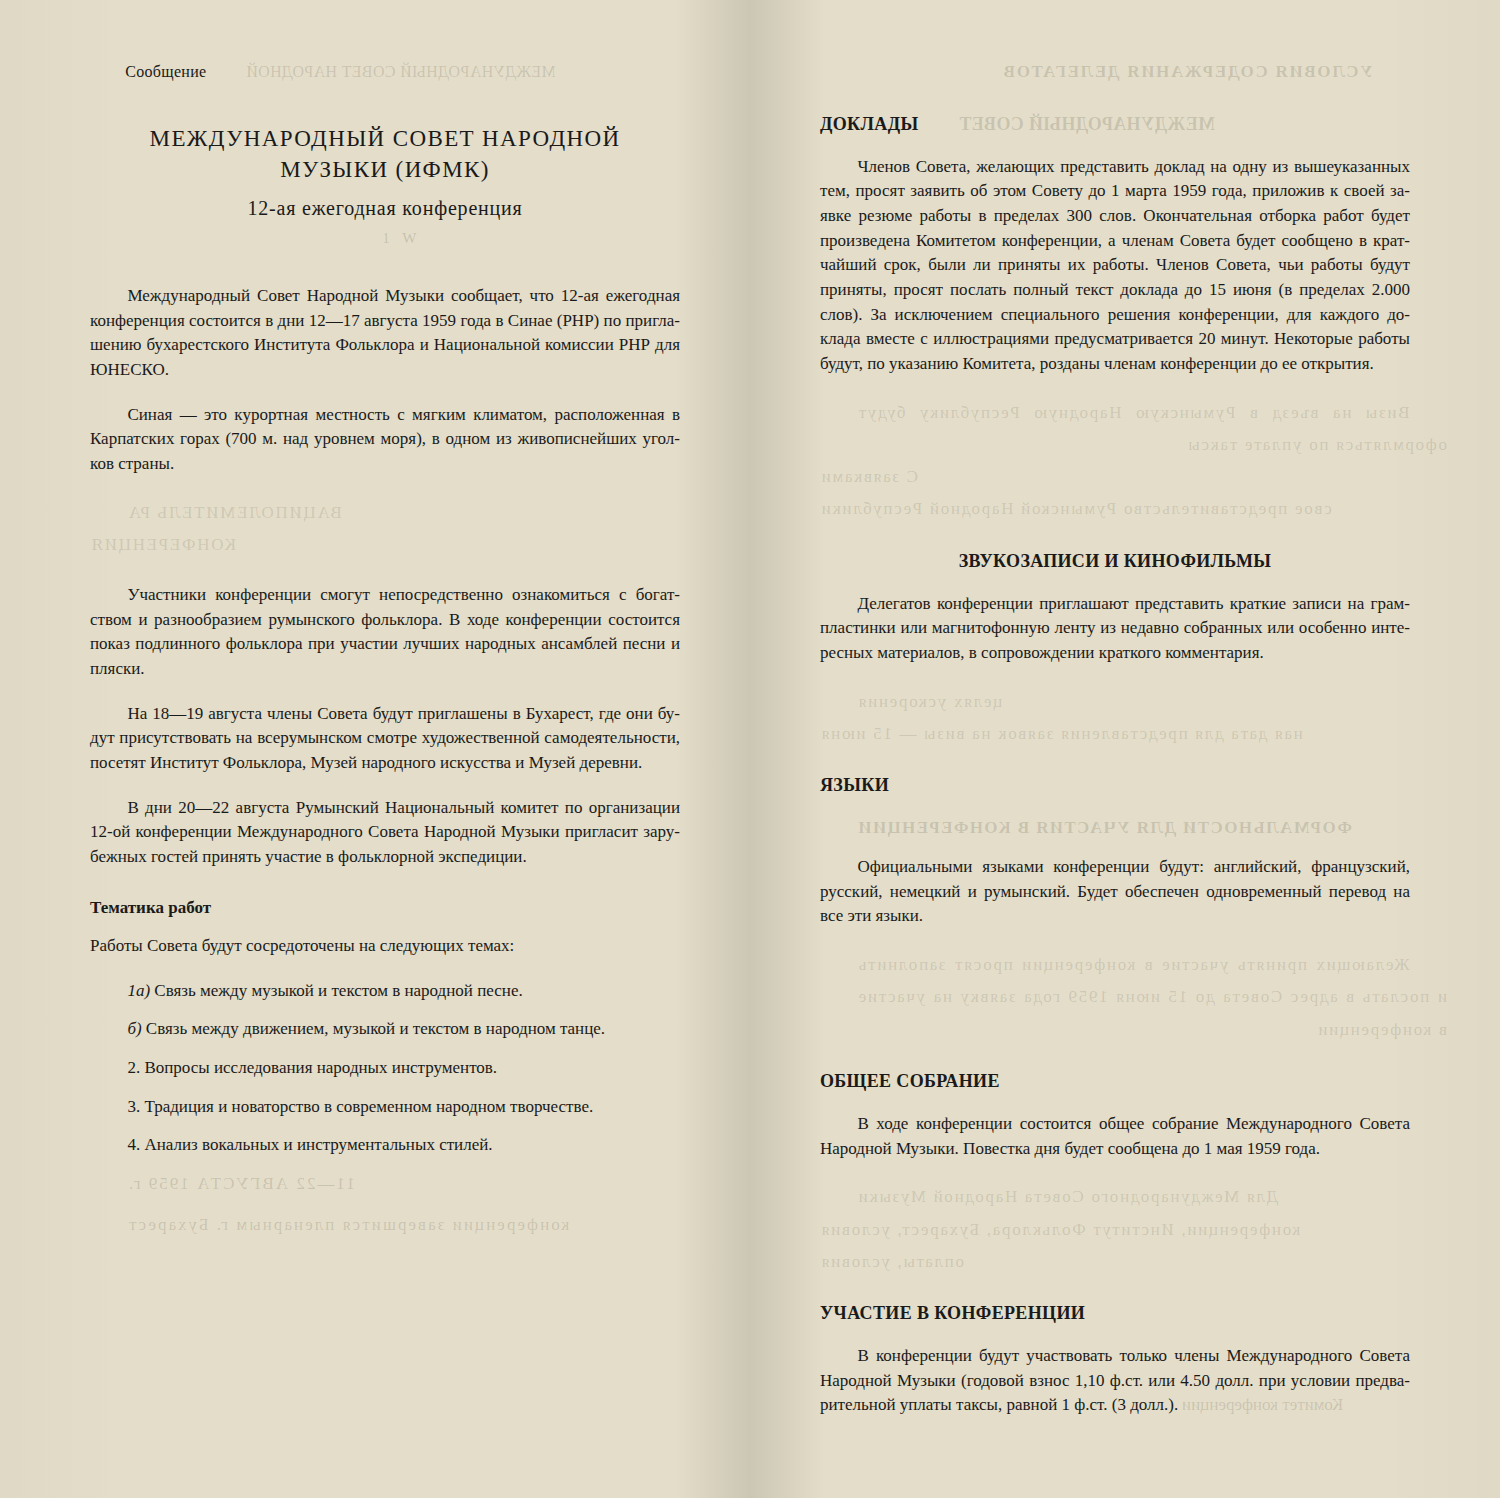Сообщение МЕЖДУНАРОДНЫЙ СОВЕТ НАРОДНОЙ
МЕЖДУНАРОДНЫЙ СОВЕТ НАРОДНОЙ
МУЗЫКИ (ИФМК) 12-ая ежегодная конференция
1 W
Международный Совет Народной Музыки сообщает, что 12-ая ежегодная конференция состоится в дни 12—17 августа 1959 года в Синае (РНР) по приглашению бухарестского Института Фольклора и Национальной комиссии РНР для ЮНЕСКО.
Синая — это курортная местность с мягким климатом, расположенная в Карпатских горах (700 м. над уровнем моря), в одном из живописнейших уголков страны.
ВАЦИПОЛЕМИТЕЛЬ РА
КОНФЕРЕНЦИЯ
Участники конференции смогут непосредственно ознакомиться с богатством и разнообразием румынского фольклора. В ходе конференции состоится показ подлинного фольклора при участии лучших народных ансамблей песни и пляски.
На 18—19 августа члены Совета будут приглашены в Бухарест, где они будут присутствовать на всерумынском смотре художественной самодеятельности, посетят Институт Фольклора, Музей народного искусства и Музей деревни.
В дни 20—22 августа Румынский Национальный комитет по организации 12-ой конференции Международного Совета Народной Музыки пригласит зарубежных гостей принять участие в фольклорной экспедиции.
Тематика работ
Работы Совета будут сосредоточены на следующих темах:
1а) Связь между музыкой и текстом в народной песне.
б) Связь между движением, музыкой и текстом в народном танце.
2. Вопросы исследования народных инструментов.
3. Традиция и новаторство в современном народном творчестве.
4. Анализ вокальных и инструментальных стилей.
11—22 АВГУСТА 1959 г.
конференции завершится пленарным г. Бухарест
УСЛОВИЯ СОДЕРЖАНИЯ ДЕЛЕГАТОВ
ДОКЛАДЫ МЕЖДУНАРОДНЫЙ СОВЕТ
Членов Совета, желающих представить доклад на одну из вышеуказанных тем, просят заявить об этом Совету до 1 марта 1959 года, приложив к своей заявке резюме работы в пределах 300 слов. Окончательная отборка работ будет произведена Комитетом конференции, а членам Совета будет сообщено в кратчайший срок, были ли приняты их работы. Членов Совета, чьи работы будут приняты, просят послать полный текст доклада до 15 июня (в пределах 2.000 слов). За исключением специального решения конференции, для каждого доклада вместе с иллюстрациями предусматривается 20 минут. Некоторые работы будут, по указанию Комитета, розданы членам конференции до ее открытия.
Визы на въезд в Румынскую Народную Республику будут оформляться по уплате таксы
С заявками
свое представительство Румынской Народной Республики
ЗВУКОЗАПИСИ И КИНОФИЛЬМЫ
Делегатов конференции приглашают представить краткие записи на грампластинки или магнитофонную ленту из недавно собранных или особенно интересных материалов, в сопровождении краткого комментария.
целях ускорения
ная дата для представления заявок на визы — 15 июня
ЯЗЫКИ
ФОРМАЛЬНОСТИ ДЛЯ УЧАСТИЯ В КОНФЕРЕНЦИИ
Официальными языками конференции будут: английский, французский, русский, немецкий и румынский. Будет обеспечен одновременный перевод на все эти языки.
Желающих принять участие в конференции просят заполнить и послать в адрес Совета до 15 июня 1959 года заявку на участие в конференции
ОБЩЕЕ СОБРАНИЕ
В ходе конференции состоится общее собрание Международного Совета Народной Музыки. Повестка дня будет сообщена до 1 мая 1959 года.
Для Международного Совета Народной Музыки
конференции, Институт Фольклора, Бухарест, условия
оплаты, условия
УЧАСТИЕ В КОНФЕРЕНЦИИ
В конференции будут участвовать только члены Международного Совета Народной Музыки (годовой взнос 1,10 ф.ст. или 4.50 долл. при условии предварительной уплаты таксы, равной 1 ф.ст. (3 долл.). Комитет конференции